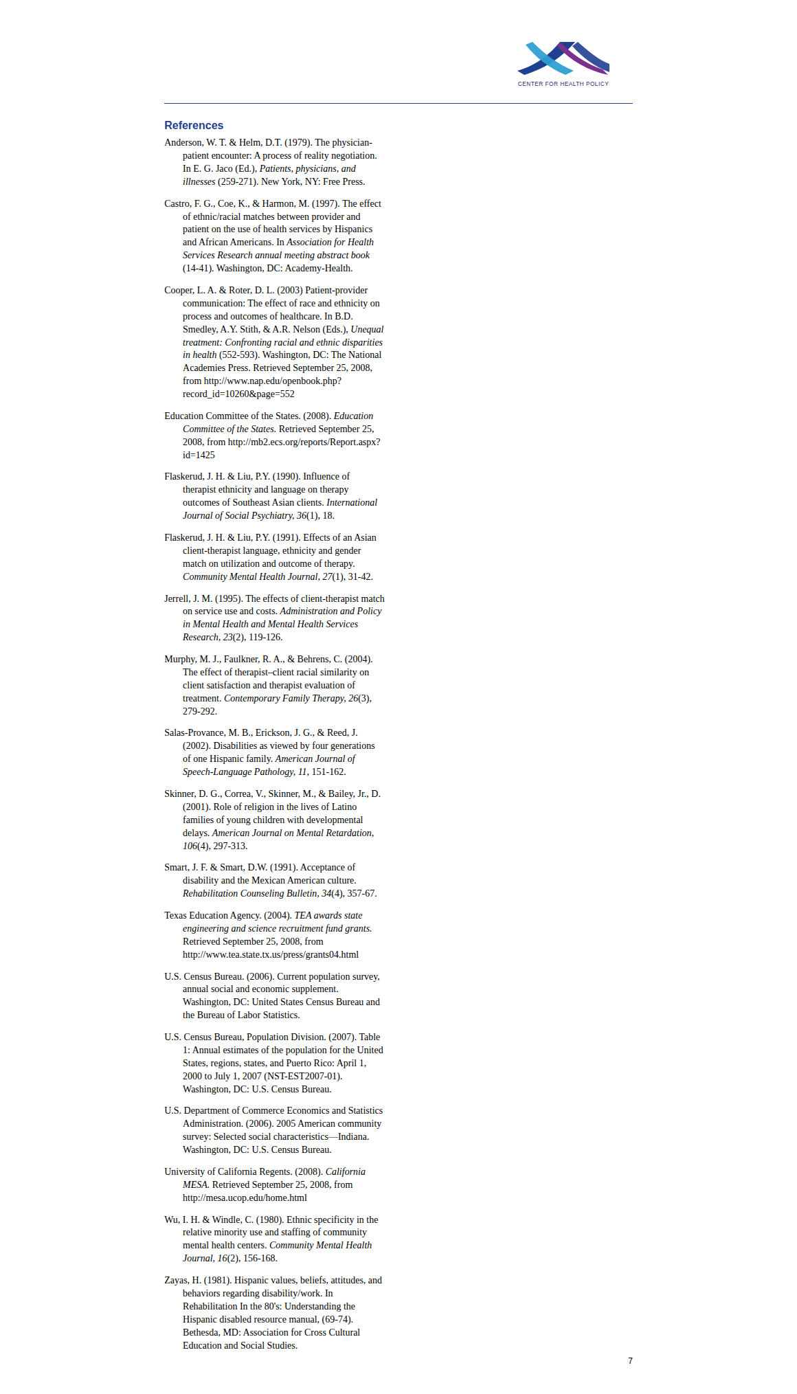CENTER FOR HEALTH POLICY
References
Anderson, W. T. & Helm, D.T. (1979). The physician-patient encounter: A process of reality negotiation. In E. G. Jaco (Ed.), Patients, physicians, and illnesses (259-271). New York, NY: Free Press.
Castro, F. G., Coe, K., & Harmon, M. (1997). The effect of ethnic/racial matches between provider and patient on the use of health services by Hispanics and African Americans. In Association for Health Services Research annual meeting abstract book (14-41). Washington, DC: Academy-Health.
Cooper, L. A. & Roter, D. L. (2003) Patient-provider communication: The effect of race and ethnicity on process and outcomes of healthcare. In B.D. Smedley, A.Y. Stith, & A.R. Nelson (Eds.), Unequal treatment: Confronting racial and ethnic disparities in health (552-593). Washington, DC: The National Academies Press. Retrieved September 25, 2008, from http://www.nap.edu/openbook.php?record_id=10260&page=552
Education Committee of the States. (2008). Education Committee of the States. Retrieved September 25, 2008, from http://mb2.ecs.org/reports/Report.aspx?id=1425
Flaskerud, J. H. & Liu, P.Y. (1990). Influence of therapist ethnicity and language on therapy outcomes of Southeast Asian clients. International Journal of Social Psychiatry, 36(1), 18.
Flaskerud, J. H. & Liu, P.Y. (1991). Effects of an Asian client-therapist language, ethnicity and gender match on utilization and outcome of therapy. Community Mental Health Journal, 27(1), 31-42.
Jerrell, J. M. (1995). The effects of client-therapist match on service use and costs. Administration and Policy in Mental Health and Mental Health Services Research, 23(2), 119-126.
Murphy, M. J., Faulkner, R. A., & Behrens, C. (2004). The effect of therapist–client racial similarity on client satisfaction and therapist evaluation of treatment. Contemporary Family Therapy, 26(3), 279-292.
Salas-Provance, M. B., Erickson, J. G., & Reed, J. (2002). Disabilities as viewed by four generations of one Hispanic family. American Journal of Speech-Language Pathology, 11, 151-162.
Skinner, D. G., Correa, V., Skinner, M., & Bailey, Jr., D. (2001). Role of religion in the lives of Latino families of young children with developmental delays. American Journal on Mental Retardation, 106(4), 297-313.
Smart, J. F. & Smart, D.W. (1991). Acceptance of disability and the Mexican American culture. Rehabilitation Counseling Bulletin, 34(4), 357-67.
Texas Education Agency. (2004). TEA awards state engineering and science recruitment fund grants. Retrieved September 25, 2008, from http://www.tea.state.tx.us/press/grants04.html
U.S. Census Bureau. (2006). Current population survey, annual social and economic supplement. Washington, DC: United States Census Bureau and the Bureau of Labor Statistics.
U.S. Census Bureau, Population Division. (2007). Table 1: Annual estimates of the population for the United States, regions, states, and Puerto Rico: April 1, 2000 to July 1, 2007 (NST-EST2007-01). Washington, DC: U.S. Census Bureau.
U.S. Department of Commerce Economics and Statistics Administration. (2006). 2005 American community survey: Selected social characteristics—Indiana. Washington, DC: U.S. Census Bureau.
University of California Regents. (2008). California MESA. Retrieved September 25, 2008, from http://mesa.ucop.edu/home.html
Wu, I. H. & Windle, C. (1980). Ethnic specificity in the relative minority use and staffing of community mental health centers. Community Mental Health Journal, 16(2), 156-168.
Zayas, H. (1981). Hispanic values, beliefs, attitudes, and behaviors regarding disability/work. In Rehabilitation In the 80's: Understanding the Hispanic disabled resource manual, (69-74). Bethesda, MD: Association for Cross Cultural Education and Social Studies.
7